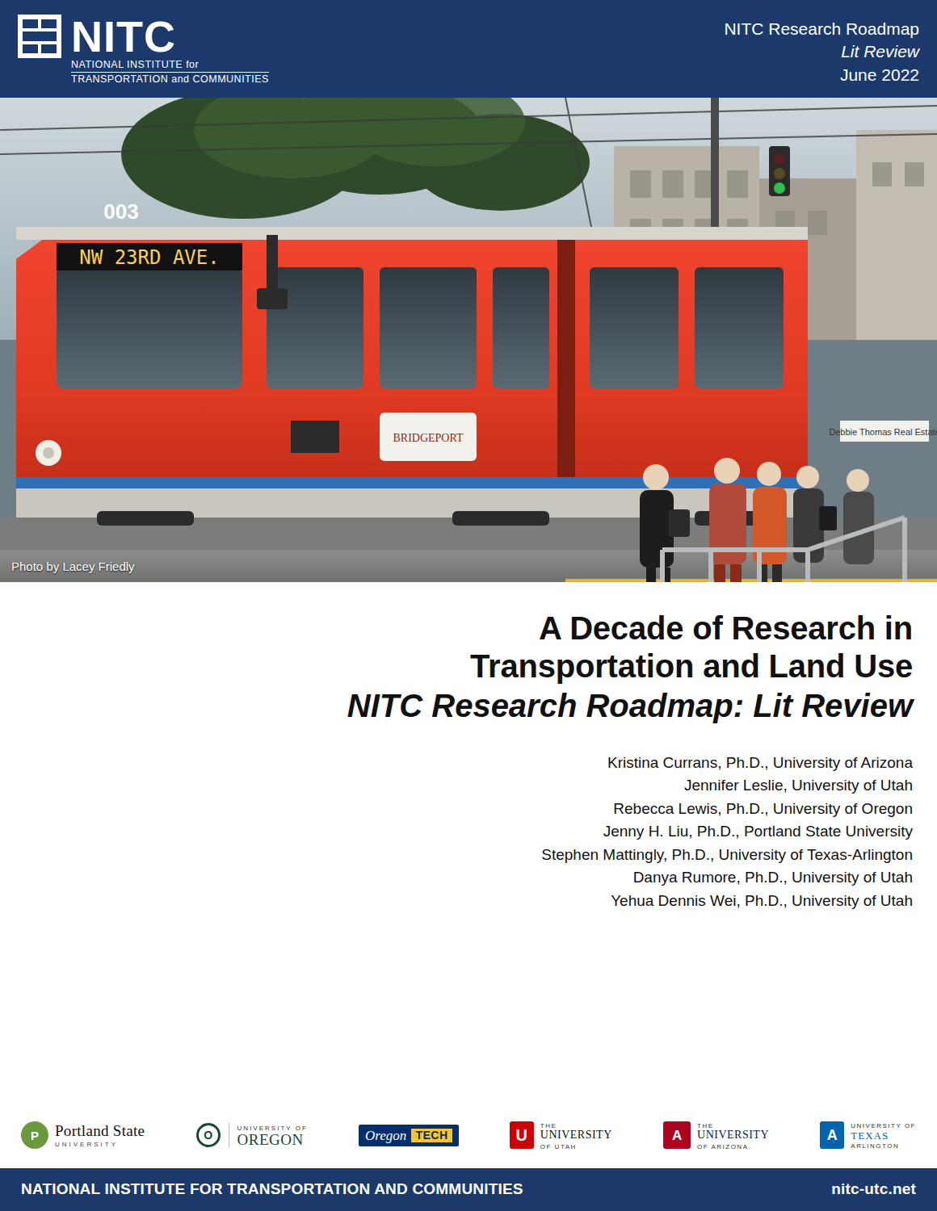NITC NATIONAL INSTITUTE for TRANSPORTATION and COMMUNITIES
NITC Research Roadmap
Lit Review
June 2022
NW 23RD AVE. 003 BRIDGEPORT Debbie Thomas Real Estate
Photo by Lacey Friedly
A Decade of Research in
Transportation and Land Use
NITC Research Roadmap: Lit Review
Kristina Currans, Ph.D., University of Arizona
Jennifer Leslie, University of Utah
Rebecca Lewis, Ph.D., University of Oregon
Jenny H. Liu, Ph.D., Portland State University
Stephen Mattingly, Ph.D., University of Texas-Arlington
Danya Rumore, Ph.D., University of Utah
Yehua Dennis Wei, Ph.D., University of Utah
P Portland State
UNIVERSITY
O UNIVERSITY OF
OREGON
Oregon TECH
U THE
UNIVERSITY
OF UTAH
A THE
UNIVERSITY
OF ARIZONA.
A UNIVERSITY OF
TEXAS
ARLINGTON
NATIONAL INSTITUTE FOR TRANSPORTATION AND COMMUNITIES
nitc-utc.net